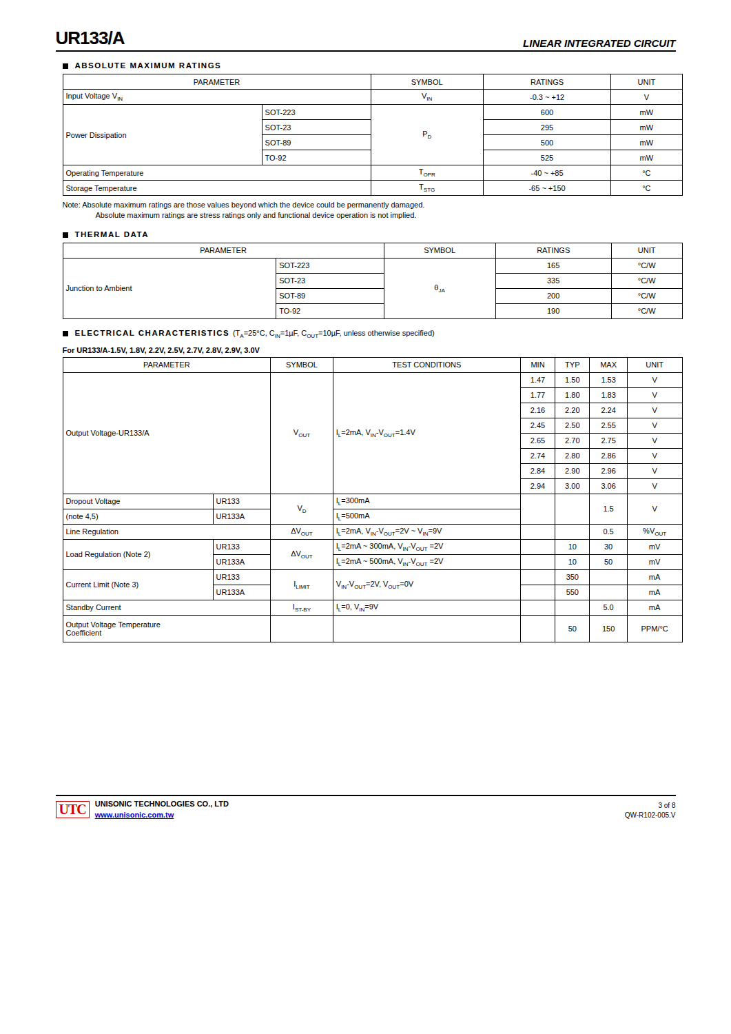UR133/A
LINEAR INTEGRATED CIRCUIT
ABSOLUTE MAXIMUM RATINGS
| PARAMETER | SYMBOL | RATINGS | UNIT |
| --- | --- | --- | --- |
| Input Voltage V IN | V IN | -0.3 ~ +12 | V |
| Power Dissipation | SOT-223 | P D | 600 | mW |
| SOT-23 | 295 | mW |
| SOT-89 | 500 | mW |
| TO-92 | 525 | mW |
| Operating Temperature | T OPR | -40 ~ +85 | °C |
| Storage Temperature | T STG | -65 ~ +150 | °C |
Note: Absolute maximum ratings are those values beyond which the device could be permanently damaged. Absolute maximum ratings are stress ratings only and functional device operation is not implied.
THERMAL DATA
| PARAMETER | SYMBOL | RATINGS | UNIT |
| --- | --- | --- | --- |
| Junction to Ambient | SOT-223 | θ JA | 165 | °C/W |
| SOT-23 | 335 | °C/W |
| SOT-89 | 200 | °C/W |
| TO-92 | 190 | °C/W |
ELECTRICAL CHARACTERISTICS (TA=25°C, CIN=1µF, COUT=10µF, unless otherwise specified)
For UR133/A-1.5V, 1.8V, 2.2V, 2.5V, 2.7V, 2.8V, 2.9V, 3.0V
| PARAMETER | SYMBOL | TEST CONDITIONS | MIN | TYP | MAX | UNIT |
| --- | --- | --- | --- | --- | --- | --- |
| Output Voltage-UR133/A | V OUT | I L =2mA, V IN -V OUT =1.4V | 1.47 | 1.50 | 1.53 | V |
| 1.77 | 1.80 | 1.83 | V |
| 2.16 | 2.20 | 2.24 | V |
| 2.45 | 2.50 | 2.55 | V |
| 2.65 | 2.70 | 2.75 | V |
| 2.74 | 2.80 | 2.86 | V |
| 2.84 | 2.90 | 2.96 | V |
| 2.94 | 3.00 | 3.06 | V |
| Dropout Voltage | UR133 | V D | I L =300mA | | | 1.5 | V |
| (note 4,5) | UR133A | I L =500mA |
| Line Regulation | ΔV OUT | I L =2mA, V IN -V OUT =2V ~ V IN =9V | | | 0.5 | %V OUT |
| Load Regulation (Note 2) | UR133 | ΔV OUT | I L =2mA ~ 300mA, V IN -V OUT =2V | | 10 | 30 | mV |
| UR133A | I L =2mA ~ 500mA, V IN -V OUT =2V | | 10 | 50 | mV |
| Current Limit (Note 3) | UR133 | I LIMIT | V IN -V OUT =2V, V OUT =0V | | 350 | | mA |
| UR133A | | 550 | | mA |
| Standby Current | I ST-BY | I L =0, V IN =9V | | | 5.0 | mA |
| Output Voltage Temperature Coefficient | | | | 50 | 150 | PPM/°C |
UTC
UNISONIC TECHNOLOGIES CO., LTD
www.unisonic.com.tw
3 of 8
QW-R102-005.V